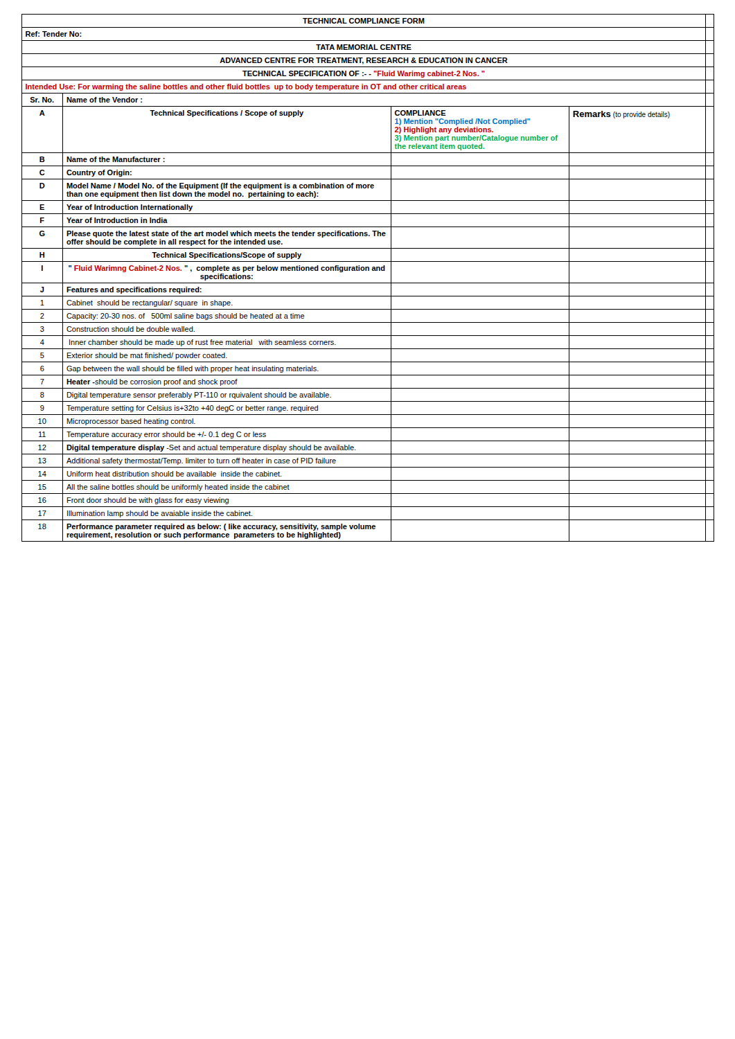| TECHNICAL COMPLIANCE FORM | |
| Ref: Tender No: | |
| TATA MEMORIAL CENTRE | |
| ADVANCED CENTRE FOR TREATMENT, RESEARCH & EDUCATION IN CANCER | |
| TECHNICAL SPECIFICATION OF :- - "Fluid Warimg cabinet-2 Nos. " | |
| Intended Use: For warming the saline bottles and other fluid bottles up to body temperature in OT and other critical areas | |
| Sr. No. | Name of the Vendor : | |
| A | Technical Specifications / Scope of supply | COMPLIANCE 1) Mention "Complied /Not Complied" 2) Highlight any deviations. 3) Mention part number/Catalogue number of the relevant item quoted. | Remarks (to provide details) | |
| B | Name of the Manufacturer : | | | |
| C | Country of Origin: | | | |
| D | Model Name / Model No. of the Equipment (If the equipment is a combination of more than one equipment then list down the model no. pertaining to each): | | | |
| E | Year of Introduction Internationally | | | |
| F | Year of Introduction in India | | | |
| G | Please quote the latest state of the art model which meets the tender specifications. The offer should be complete in all respect for the intended use. | | | |
| H | Technical Specifications/Scope of supply | | | |
| I | " Fluid Warimng Cabinet-2 Nos. " , complete as per below mentioned configuration and specifications: | | | |
| J | Features and specifications required: | | | |
| 1 | Cabinet should be rectangular/ square in shape. | | | |
| 2 | Capacity: 20-30 nos. of 500ml saline bags should be heated at a time | | | |
| 3 | Construction should be double walled. | | | |
| 4 | Inner chamber should be made up of rust free material with seamless corners. | | | |
| 5 | Exterior should be mat finished/ powder coated. | | | |
| 6 | Gap between the wall should be filled with proper heat insulating materials. | | | |
| 7 | Heater - should be corrosion proof and shock proof | | | |
| 8 | Digital temperature sensor preferably PT-110 or rquivalent should be available. | | | |
| 9 | Temperature setting for Celsius is+32to +40 degC or better range. required | | | |
| 10 | Microprocessor based heating control. | | | |
| 11 | Temperature accuracy error should be +/- 0.1 deg C or less | | | |
| 12 | Digital temperature display -Set and actual temperature display should be available. | | | |
| 13 | Additional safety thermostat/Temp. limiter to turn off heater in case of PID failure | | | |
| 14 | Uniform heat distribution should be available inside the cabinet. | | | |
| 15 | All the saline bottles should be uniformly heated inside the cabinet | | | |
| 16 | Front door should be with glass for easy viewing | | | |
| 17 | Illumination lamp should be avaiable inside the cabinet. | | | |
| 18 | Performance parameter required as below: ( like accuracy, sensitivity, sample volume requirement, resolution or such performance parameters to be highlighted) | | | |